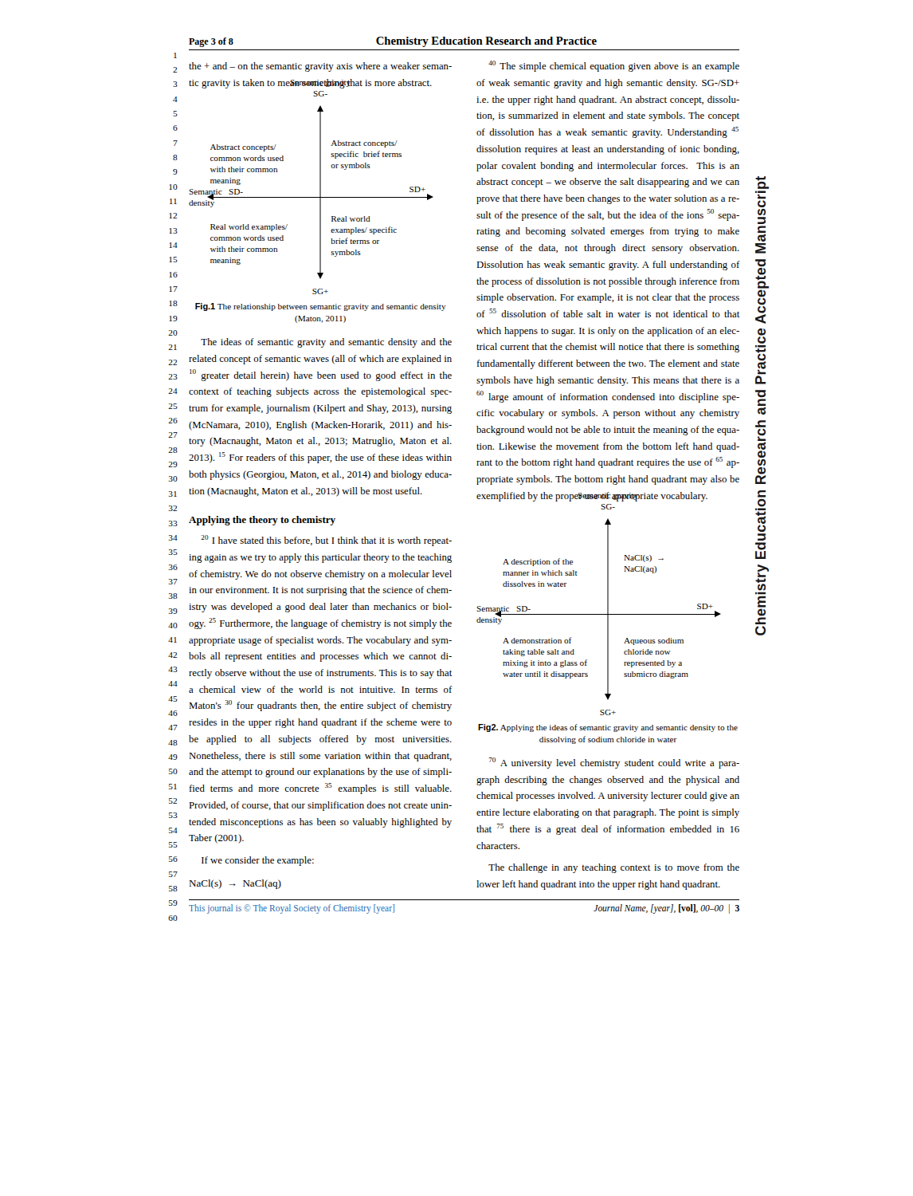12345 678910 1112131415 1617181920 2122232425 2627282930 3132333435 3637383940 4142434445 4647484950 5152535455 5657585960
Chemistry Education Research and Practice Accepted Manuscript
Page 3 of 8
Chemistry Education Research and Practice
the + and – on the semantic gravity axis where a weaker semantic gravity is taken to mean something that is more abstract.
Semantic gravity
SG-
SG+
Semantic SD-
density
SD+
Abstract concepts/
common words used
with their common
meaning
Abstract concepts/
specific brief terms
or symbols
Real world examples/
common words used
with their common
meaning
Real world
examples/ specific
brief terms or
symbols
Fig.1 The relationship between semantic gravity and semantic density (Maton, 2011)
The ideas of semantic gravity and semantic density and the related concept of semantic waves (all of which are explained in 10 greater detail herein) have been used to good effect in the context of teaching subjects across the epistemological spectrum for example, journalism (Kilpert and Shay, 2013), nursing (McNamara, 2010), English (Macken-Horarik, 2011) and history (Macnaught, Maton et al., 2013; Matruglio, Maton et al. 2013). 15 For readers of this paper, the use of these ideas within both physics (Georgiou, Maton, et al., 2014) and biology education (Macnaught, Maton et al., 2013) will be most useful.
Applying the theory to chemistry
20 I have stated this before, but I think that it is worth repeating again as we try to apply this particular theory to the teaching of chemistry. We do not observe chemistry on a molecular level in our environment. It is not surprising that the science of chemistry was developed a good deal later than mechanics or biology. 25 Furthermore, the language of chemistry is not simply the appropriate usage of specialist words. The vocabulary and symbols all represent entities and processes which we cannot directly observe without the use of instruments. This is to say that a chemical view of the world is not intuitive. In terms of Maton's 30 four quadrants then, the entire subject of chemistry resides in the upper right hand quadrant if the scheme were to be applied to all subjects offered by most universities. Nonetheless, there is still some variation within that quadrant, and the attempt to ground our explanations by the use of simplified terms and more concrete 35 examples is still valuable. Provided, of course, that our simplification does not create unintended misconceptions as has been so valuably highlighted by Taber (2001).
If we consider the example:
NaCl(s)→NaCl(aq)
40 The simple chemical equation given above is an example of weak semantic gravity and high semantic density. SG-/SD+ i.e. the upper right hand quadrant. An abstract concept, dissolution, is summarized in element and state symbols. The concept of dissolution has a weak semantic gravity. Understanding 45 dissolution requires at least an understanding of ionic bonding, polar covalent bonding and intermolecular forces. This is an abstract concept – we observe the salt disappearing and we can prove that there have been changes to the water solution as a result of the presence of the salt, but the idea of the ions 50 separating and becoming solvated emerges from trying to make sense of the data, not through direct sensory observation. Dissolution has weak semantic gravity. A full understanding of the process of dissolution is not possible through inference from simple observation. For example, it is not clear that the process of 55 dissolution of table salt in water is not identical to that which happens to sugar. It is only on the application of an electrical current that the chemist will notice that there is something fundamentally different between the two. The element and state symbols have high semantic density. This means that there is a 60 large amount of information condensed into discipline specific vocabulary or symbols. A person without any chemistry background would not be able to intuit the meaning of the equation. Likewise the movement from the bottom left hand quadrant to the bottom right hand quadrant requires the use of 65 appropriate symbols. The bottom right hand quadrant may also be exemplified by the proper use of appropriate vocabulary.
Semantic gravity
SG-
SG+
Semantic SD-
density
SD+
A description of the
manner in which salt
dissolves in water
NaCl(s) →
NaCl(aq)
A demonstration of
taking table salt and
mixing it into a glass of
water until it disappears
Aqueous sodium
chloride now
represented by a
submicro diagram
Fig2. Applying the ideas of semantic gravity and semantic density to the dissolving of sodium chloride in water
70 A university level chemistry student could write a paragraph describing the changes observed and the physical and chemical processes involved. A university lecturer could give an entire lecture elaborating on that paragraph. The point is simply that 75 there is a great deal of information embedded in 16 characters.
The challenge in any teaching context is to move from the lower left hand quadrant into the upper right hand quadrant.
This journal is © The Royal Society of Chemistry [year]
Journal Name, [year], [vol], 00–00 | 3